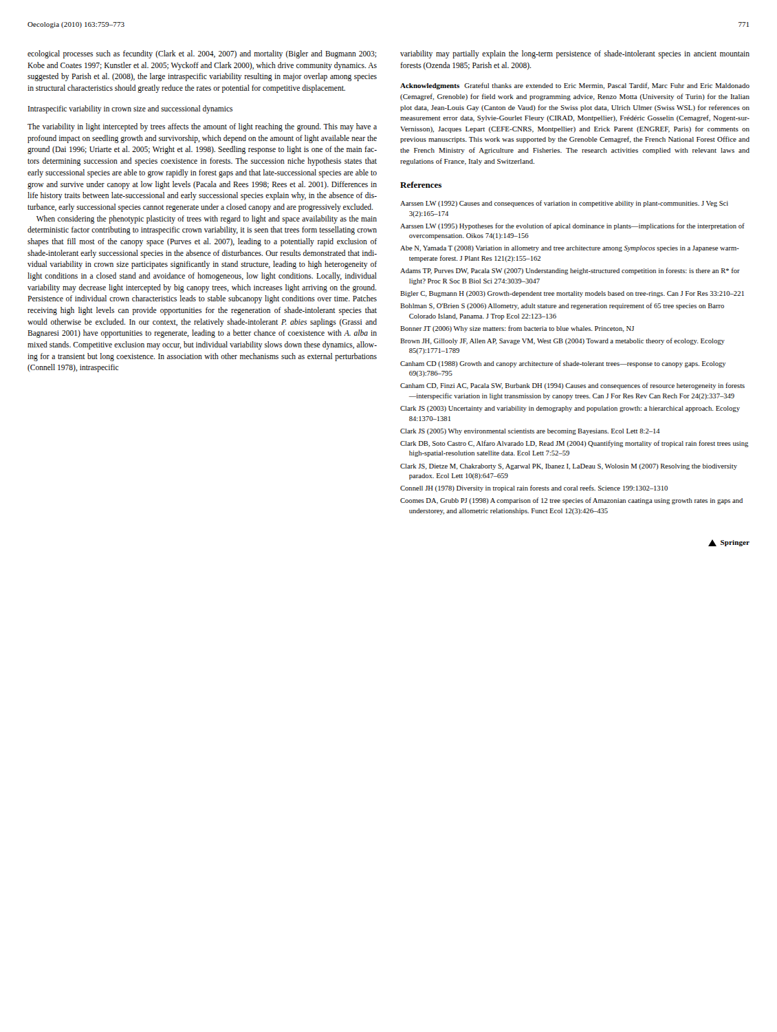Oecologia (2010) 163:759–773 771
ecological processes such as fecundity (Clark et al. 2004, 2007) and mortality (Bigler and Bugmann 2003; Kobe and Coates 1997; Kunstler et al. 2005; Wyckoff and Clark 2000), which drive community dynamics. As suggested by Parish et al. (2008), the large intraspecific variability resulting in major overlap among species in structural characteristics should greatly reduce the rates or potential for competitive displacement.
Intraspecific variability in crown size and successional dynamics
The variability in light intercepted by trees affects the amount of light reaching the ground. This may have a profound impact on seedling growth and survivorship, which depend on the amount of light available near the ground (Dai 1996; Uriarte et al. 2005; Wright et al. 1998). Seedling response to light is one of the main factors determining succession and species coexistence in forests. The succession niche hypothesis states that early successional species are able to grow rapidly in forest gaps and that late-successional species are able to grow and survive under canopy at low light levels (Pacala and Rees 1998; Rees et al. 2001). Differences in life history traits between late-successional and early successional species explain why, in the absence of disturbance, early successional species cannot regenerate under a closed canopy and are progressively excluded.
When considering the phenotypic plasticity of trees with regard to light and space availability as the main deterministic factor contributing to intraspecific crown variability, it is seen that trees form tessellating crown shapes that fill most of the canopy space (Purves et al. 2007), leading to a potentially rapid exclusion of shade-intolerant early successional species in the absence of disturbances. Our results demonstrated that individual variability in crown size participates significantly in stand structure, leading to high heterogeneity of light conditions in a closed stand and avoidance of homogeneous, low light conditions. Locally, individual variability may decrease light intercepted by big canopy trees, which increases light arriving on the ground. Persistence of individual crown characteristics leads to stable subcanopy light conditions over time. Patches receiving high light levels can provide opportunities for the regeneration of shade-intolerant species that would otherwise be excluded. In our context, the relatively shade-intolerant P. abies saplings (Grassi and Bagnaresi 2001) have opportunities to regenerate, leading to a better chance of coexistence with A. alba in mixed stands. Competitive exclusion may occur, but individual variability slows down these dynamics, allowing for a transient but long coexistence. In association with other mechanisms such as external perturbations (Connell 1978), intraspecific
variability may partially explain the long-term persistence of shade-intolerant species in ancient mountain forests (Ozenda 1985; Parish et al. 2008).
Acknowledgments Grateful thanks are extended to Eric Mermin, Pascal Tardif, Marc Fuhr and Eric Maldonado (Cemagref, Grenoble) for field work and programming advice, Renzo Motta (University of Turin) for the Italian plot data, Jean-Louis Gay (Canton de Vaud) for the Swiss plot data, Ulrich Ulmer (Swiss WSL) for references on measurement error data, Sylvie-Gourlet Fleury (CIRAD, Montpellier), Frédéric Gosselin (Cemagref, Nogent-sur-Vernisson), Jacques Lepart (CEFE-CNRS, Montpellier) and Erick Parent (ENGREF, Paris) for comments on previous manuscripts. This work was supported by the Grenoble Cemagref, the French National Forest Office and the French Ministry of Agriculture and Fisheries. The research activities complied with relevant laws and regulations of France, Italy and Switzerland.
References
Aarssen LW (1992) Causes and consequences of variation in competitive ability in plant-communities. J Veg Sci 3(2):165–174
Aarssen LW (1995) Hypotheses for the evolution of apical dominance in plants—implications for the interpretation of overcompensation. Oikos 74(1):149–156
Abe N, Yamada T (2008) Variation in allometry and tree architecture among Symplocos species in a Japanese warm-temperate forest. J Plant Res 121(2):155–162
Adams TP, Purves DW, Pacala SW (2007) Understanding height-structured competition in forests: is there an R* for light? Proc R Soc B Biol Sci 274:3039–3047
Bigler C, Bugmann H (2003) Growth-dependent tree mortality models based on tree-rings. Can J For Res 33:210–221
Bohlman S, O'Brien S (2006) Allometry, adult stature and regeneration requirement of 65 tree species on Barro Colorado Island, Panama. J Trop Ecol 22:123–136
Bonner JT (2006) Why size matters: from bacteria to blue whales. Princeton, NJ
Brown JH, Gillooly JF, Allen AP, Savage VM, West GB (2004) Toward a metabolic theory of ecology. Ecology 85(7):1771–1789
Canham CD (1988) Growth and canopy architecture of shade-tolerant trees—response to canopy gaps. Ecology 69(3):786–795
Canham CD, Finzi AC, Pacala SW, Burbank DH (1994) Causes and consequences of resource heterogeneity in forests—interspecific variation in light transmission by canopy trees. Can J For Res Rev Can Rech For 24(2):337–349
Clark JS (2003) Uncertainty and variability in demography and population growth: a hierarchical approach. Ecology 84:1370–1381
Clark JS (2005) Why environmental scientists are becoming Bayesians. Ecol Lett 8:2–14
Clark DB, Soto Castro C, Alfaro Alvarado LD, Read JM (2004) Quantifying mortality of tropical rain forest trees using high-spatial-resolution satellite data. Ecol Lett 7:52–59
Clark JS, Dietze M, Chakraborty S, Agarwal PK, Ibanez I, LaDeau S, Wolosin M (2007) Resolving the biodiversity paradox. Ecol Lett 10(8):647–659
Connell JH (1978) Diversity in tropical rain forests and coral reefs. Science 199:1302–1310
Coomes DA, Grubb PJ (1998) A comparison of 12 tree species of Amazonian caatinga using growth rates in gaps and understorey, and allometric relationships. Funct Ecol 12(3):426–435
Springer